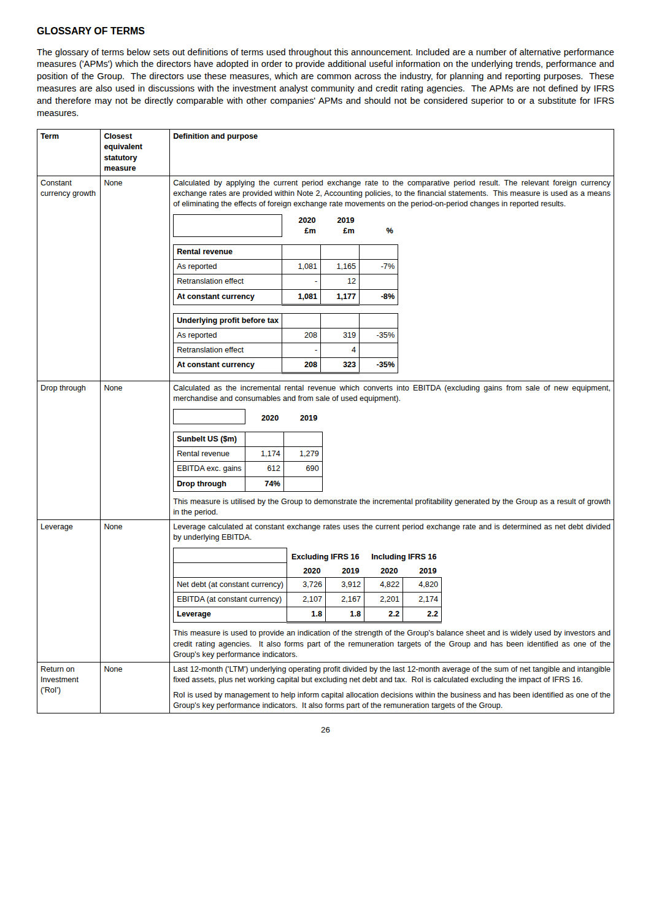GLOSSARY OF TERMS
The glossary of terms below sets out definitions of terms used throughout this announcement. Included are a number of alternative performance measures ('APMs') which the directors have adopted in order to provide additional useful information on the underlying trends, performance and position of the Group. The directors use these measures, which are common across the industry, for planning and reporting purposes. These measures are also used in discussions with the investment analyst community and credit rating agencies. The APMs are not defined by IFRS and therefore may not be directly comparable with other companies' APMs and should not be considered superior to or a substitute for IFRS measures.
| Term | Closest equivalent statutory measure | Definition and purpose |
| --- | --- | --- |
| Constant currency growth | None | Calculated by applying the current period exchange rate to the comparative period result. The relevant foreign currency exchange rates are provided within Note 2, Accounting policies, to the financial statements. This measure is used as a means of eliminating the effects of foreign exchange rate movements on the period-on-period changes in reported results. / / 2020 £m / 2019 £m / % / / Rental revenue / / / / / As reported / 1,081 / 1,165 / -7% / / Retranslation effect / - / 12 / / / At constant currency / 1,081 / 1,177 / -8% / / Underlying profit before tax / / / / / As reported / 208 / 319 / -35% / / Retranslation effect / - / 4 / / / At constant currency / 208 / 323 / -35% / |
| Drop through | None | Calculated as the incremental rental revenue which converts into EBITDA (excluding gains from sale of new equipment, merchandise and consumables and from sale of used equipment). / / 2020 / 2019 / / Sunbelt US ($m) / / / / Rental revenue / 1,174 / 1,279 / / EBITDA exc. gains / 612 / 690 / / Drop through / 74% / / This measure is utilised by the Group to demonstrate the incremental profitability generated by the Group as a result of growth in the period. |
| Leverage | None | Leverage calculated at constant exchange rates uses the current period exchange rate and is determined as net debt divided by underlying EBITDA. / / Excluding IFRS 16 / Including IFRS 16 / / / 2020 / 2019 / 2020 / 2019 / / Net debt (at constant currency) / 3,726 / 3,912 / 4,822 / 4,820 / / EBITDA (at constant currency) / 2,107 / 2,167 / 2,201 / 2,174 / / Leverage / 1.8 / 1.8 / 2.2 / 2.2 / This measure is used to provide an indication of the strength of the Group's balance sheet and is widely used by investors and credit rating agencies. It also forms part of the remuneration targets of the Group and has been identified as one of the Group's key performance indicators. |
| Return on Investment ('RoI') | None | Last 12-month ('LTM') underlying operating profit divided by the last 12-month average of the sum of net tangible and intangible fixed assets, plus net working capital but excluding net debt and tax. RoI is calculated excluding the impact of IFRS 16. RoI is used by management to help inform capital allocation decisions within the business and has been identified as one of the Group's key performance indicators. It also forms part of the remuneration targets of the Group. |
26